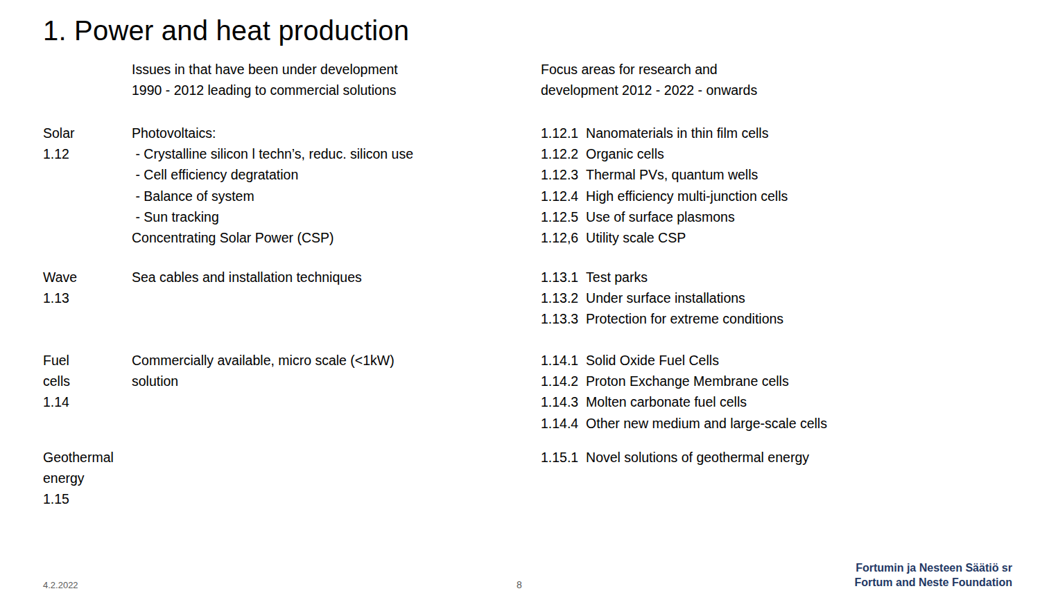1. Power and heat production
Issues in that have been under development
1990 - 2012 leading to commercial solutions
Focus areas for research and
development 2012 - 2022 - onwards
Solar
1.12
Photovoltaics:
- Crystalline silicon l techn’s, reduc. silicon use
- Cell efficiency degratation
- Balance of system
- Sun tracking
Concentrating Solar Power (CSP)
1.12.1 Nanomaterials in thin film cells
1.12.2 Organic cells
1.12.3 Thermal PVs, quantum wells
1.12.4 High efficiency multi-junction cells
1.12.5 Use of surface plasmons
1.12,6 Utility scale CSP
Wave
1.13
Sea cables and installation techniques
1.13.1 Test parks
1.13.2 Under surface installations
1.13.3 Protection for extreme conditions
Fuel
cells
1.14
Commercially available, micro scale (<1kW)
solution
1.14.1 Solid Oxide Fuel Cells
1.14.2 Proton Exchange Membrane cells
1.14.3 Molten carbonate fuel cells
1.14.4 Other new medium and large-scale cells
Geothermal
energy
1.15
1.15.1 Novel solutions of geothermal energy
4.2.2022
8
Fortumin ja Nesteen Säätiö sr
Fortum and Neste Foundation